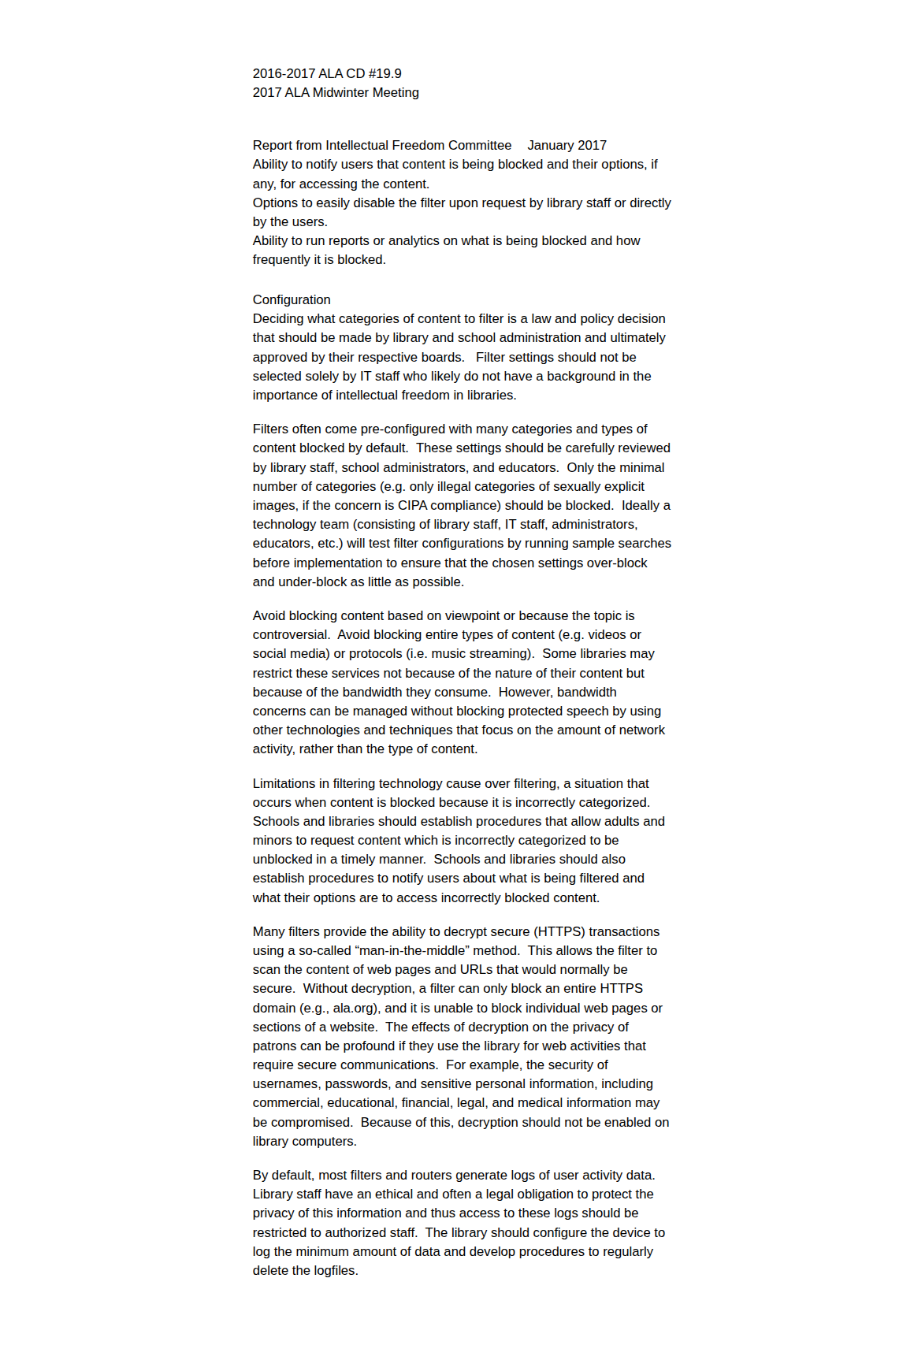2016-2017 ALA CD #19.9
2017 ALA Midwinter Meeting
Report from Intellectual Freedom Committee January 2017
Ability to notify users that content is being blocked and their options, if any, for accessing the content.
Options to easily disable the filter upon request by library staff or directly by the users.
Ability to run reports or analytics on what is being blocked and how frequently it is blocked.
Configuration
Deciding what categories of content to filter is a law and policy decision that should be made by library and school administration and ultimately approved by their respective boards. Filter settings should not be selected solely by IT staff who likely do not have a background in the importance of intellectual freedom in libraries.
Filters often come pre-configured with many categories and types of content blocked by default. These settings should be carefully reviewed by library staff, school administrators, and educators. Only the minimal number of categories (e.g. only illegal categories of sexually explicit images, if the concern is CIPA compliance) should be blocked. Ideally a technology team (consisting of library staff, IT staff, administrators, educators, etc.) will test filter configurations by running sample searches before implementation to ensure that the chosen settings over-block and under-block as little as possible.
Avoid blocking content based on viewpoint or because the topic is controversial. Avoid blocking entire types of content (e.g. videos or social media) or protocols (i.e. music streaming). Some libraries may restrict these services not because of the nature of their content but because of the bandwidth they consume. However, bandwidth concerns can be managed without blocking protected speech by using other technologies and techniques that focus on the amount of network activity, rather than the type of content.
Limitations in filtering technology cause over filtering, a situation that occurs when content is blocked because it is incorrectly categorized. Schools and libraries should establish procedures that allow adults and minors to request content which is incorrectly categorized to be unblocked in a timely manner. Schools and libraries should also establish procedures to notify users about what is being filtered and what their options are to access incorrectly blocked content.
Many filters provide the ability to decrypt secure (HTTPS) transactions using a so-called “man-in-the-middle” method. This allows the filter to scan the content of web pages and URLs that would normally be secure. Without decryption, a filter can only block an entire HTTPS domain (e.g., ala.org), and it is unable to block individual web pages or sections of a website. The effects of decryption on the privacy of patrons can be profound if they use the library for web activities that require secure communications. For example, the security of usernames, passwords, and sensitive personal information, including commercial, educational, financial, legal, and medical information may be compromised. Because of this, decryption should not be enabled on library computers.
By default, most filters and routers generate logs of user activity data. Library staff have an ethical and often a legal obligation to protect the privacy of this information and thus access to these logs should be restricted to authorized staff. The library should configure the device to log the minimum amount of data and develop procedures to regularly delete the logfiles.